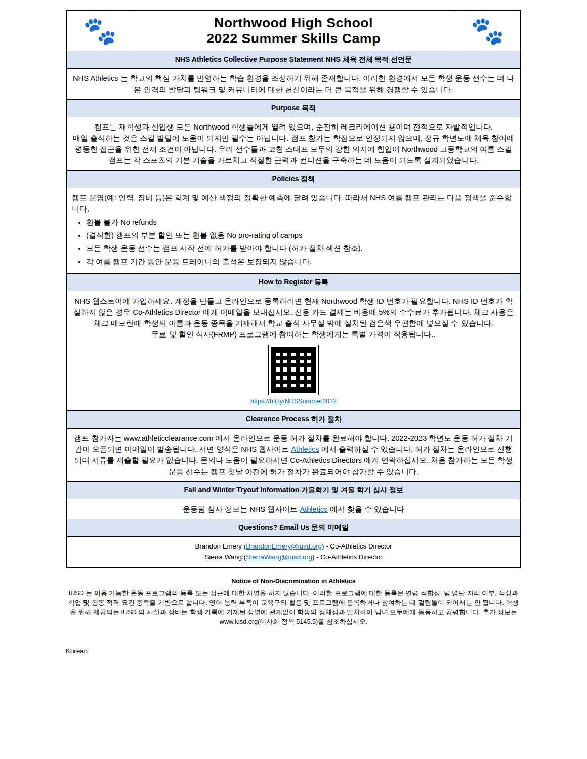| 🐾 | Northwood High School 2022 Summer Skills Camp | 🐾 |
| NHS Athletics Collective Purpose Statement NHS 체육 전체 목적 선언문 |
| NHS Athletics 는 학교의 핵심 가치를 반영하는 학습 환경을 조성하기 위해 존재합니다. 이러한 환경에서 모든 학생 운동 선수는 더 나은 인격의 발달과 팀워크 및 커뮤니티에 대한 헌신이라는 더 큰 목적을 위해 경쟁할 수 있습니다. |
| Purpose 목적 |
| 캠프는 재학생과 신입생 모든 Northwood 학생들에게 열려 있으며, 순전히 레크리에이션 용이며 전적으로 자발적입니다. 매일 출석하는 것은 스킬 발달에 도움이 되지만 필수는 아닙니다. 캠프 참가는 학점으로 인정되지 않으며, 정규 학년도에 체육 참여에 평등한 접근을 위한 전제 조건이 아닙니다. 우리 선수들과 코칭 스태프 모두의 강한 의지에 힘입어 Northwood 고등학교의 여름 스킬 캠프는 각 스포츠의 기본 기술을 가르치고 적절한 근력과 컨디션을 구축하는 데 도움이 되도록 설계되었습니다. |
| Policies 정책 |
| 캠프 운영(예: 인력, 장비 등)은 회계 및 예산 책정의 정확한 예측에 달려 있습니다. 따라서 NHS 여름 캠프 관리는 다음 정책을 준수합니다. 환불 불가 No refunds (결석한) 캠프의 부분 할인 또는 환불 없음 No pro-rating of camps 모든 학생 운동 선수는 캠프 시작 전에 허가를 받아야 합니다 (허가 절차 섹션 참조). 각 여름 캠프 기간 동안 운동 트레이너의 출석은 보장되지 않습니다. |
| How to Register 등록 |
| NHS 웹스토어에 가입하세요. 계정을 만들고 온라인으로 등록하려면 현재 Northwood 학생 ID 번호가 필요합니다. NHS ID 번호가 확실하지 않은 경우 Co-Athletics Director 에게 이메일을 보내십시오. 신용 카드 결제는 비용에 5%의 수수료가 추가됩니다. 체크 사용은 체크 메모란에 학생의 이름과 운동 종목을 기재해서 학교 출석 사무실 밖에 설치된 검은색 우편함에 넣으실 수 있습니다. 무료 및 할인 식사(FRMP) 프로그램에 참여하는 학생에게는 특별 가격이 적용됩니다.. https://bit.ly/NHSSummer2022 |
| Clearance Process 허가 절차 |
| 캠프 참가자는 www.athleticclearance.com 에서 온라인으로 운동 허가 절차를 완료해야 합니다. 2022-2023 학년도 운동 허가 절차 기간이 오픈되면 이메일이 발송됩니다. 서면 양식은 NHS 웹사이트 Athletics 에서 출력하실 수 있습니다. 허가 절차는 온라인으로 진행되며 서류를 제출할 필요가 없습니다. 문의나 도움이 필요하시면 Co-Athletics Directors 에게 연락하십시오. 처음 참가하는 모든 학생 운동 선수는 캠프 첫날 이전에 허가 절차가 완료되어야 참가할 수 있습니다. |
| Fall and Winter Tryout Information 가을학기 및 겨울 학기 심사 정보 |
| 운동팀 심사 정보는 NHS 웹사이트 Athletics 에서 찾을 수 있습니다 |
| Questions? Email Us 문의 이메일 |
| Brandon Emery ( BrandonEmery@iusd.org ) - Co-Athletics Director Sierra Wang ( SierraWang@iusd.org ) - Co-Athletics Director |
Notice of Non-Discrimination in Athletics
IUSD 는 이용 가능한 운동 프로그램의 등록 또는 접근에 대한 차별을 하지 않습니다. 이러한 프로그램에 대한 등록은 연령 적합성, 팀 명단 자리 여부, 적성과 학업 및 행동 적격 요건 충족을 기반으로 합니다. 영어 능력 부족이 교육구의 활동 및 프로그램에 등록하거나 참여하는 데 걸림돌이 되어서는 안 됩니다. 학생을 위해 제공되는 IUSD 의 시설과 장비는 학생 기록에 기재된 성별에 관계없이 학생의 정체성과 일치하여 남녀 모두에게 동등하고 공평합니다. 추가 정보는 www.iusd.org(이사회 정책 5145.5)를 참조하십시오.
Korean